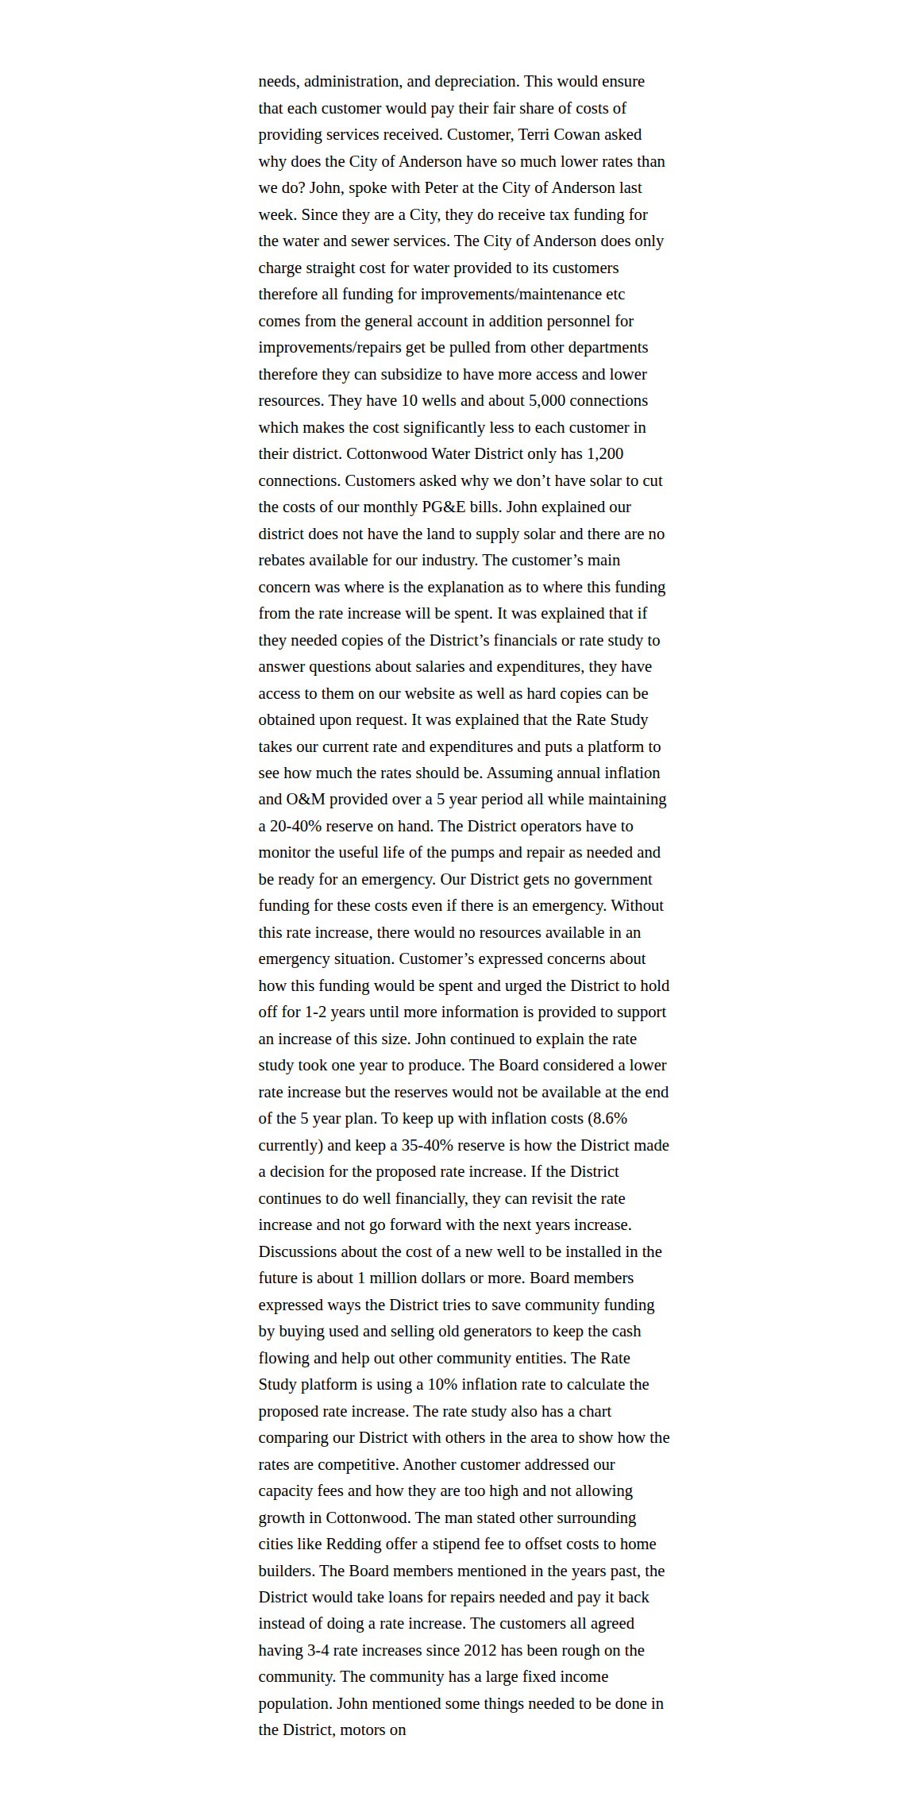needs, administration, and depreciation. This would ensure that each customer would pay their fair share of costs of providing services received. Customer, Terri Cowan asked why does the City of Anderson have so much lower rates than we do? John, spoke with Peter at the City of Anderson last week. Since they are a City, they do receive tax funding for the water and sewer services. The City of Anderson does only charge straight cost for water provided to its customers therefore all funding for improvements/maintenance etc comes from the general account in addition personnel for improvements/repairs get be pulled from other departments therefore they can subsidize to have more access and lower resources. They have 10 wells and about 5,000 connections which makes the cost significantly less to each customer in their district. Cottonwood Water District only has 1,200 connections. Customers asked why we don’t have solar to cut the costs of our monthly PG&E bills. John explained our district does not have the land to supply solar and there are no rebates available for our industry. The customer’s main concern was where is the explanation as to where this funding from the rate increase will be spent. It was explained that if they needed copies of the District’s financials or rate study to answer questions about salaries and expenditures, they have access to them on our website as well as hard copies can be obtained upon request. It was explained that the Rate Study takes our current rate and expenditures and puts a platform to see how much the rates should be. Assuming annual inflation and O&M provided over a 5 year period all while maintaining a 20-40% reserve on hand. The District operators have to monitor the useful life of the pumps and repair as needed and be ready for an emergency. Our District gets no government funding for these costs even if there is an emergency. Without this rate increase, there would no resources available in an emergency situation. Customer’s expressed concerns about how this funding would be spent and urged the District to hold off for 1-2 years until more information is provided to support an increase of this size. John continued to explain the rate study took one year to produce. The Board considered a lower rate increase but the reserves would not be available at the end of the 5 year plan. To keep up with inflation costs (8.6% currently) and keep a 35-40% reserve is how the District made a decision for the proposed rate increase. If the District continues to do well financially, they can revisit the rate increase and not go forward with the next years increase. Discussions about the cost of a new well to be installed in the future is about 1 million dollars or more. Board members expressed ways the District tries to save community funding by buying used and selling old generators to keep the cash flowing and help out other community entities. The Rate Study platform is using a 10% inflation rate to calculate the proposed rate increase. The rate study also has a chart comparing our District with others in the area to show how the rates are competitive. Another customer addressed our capacity fees and how they are too high and not allowing growth in Cottonwood. The man stated other surrounding cities like Redding offer a stipend fee to offset costs to home builders. The Board members mentioned in the years past, the District would take loans for repairs needed and pay it back instead of doing a rate increase. The customers all agreed having 3-4 rate increases since 2012 has been rough on the community. The community has a large fixed income population. John mentioned some things needed to be done in the District, motors on